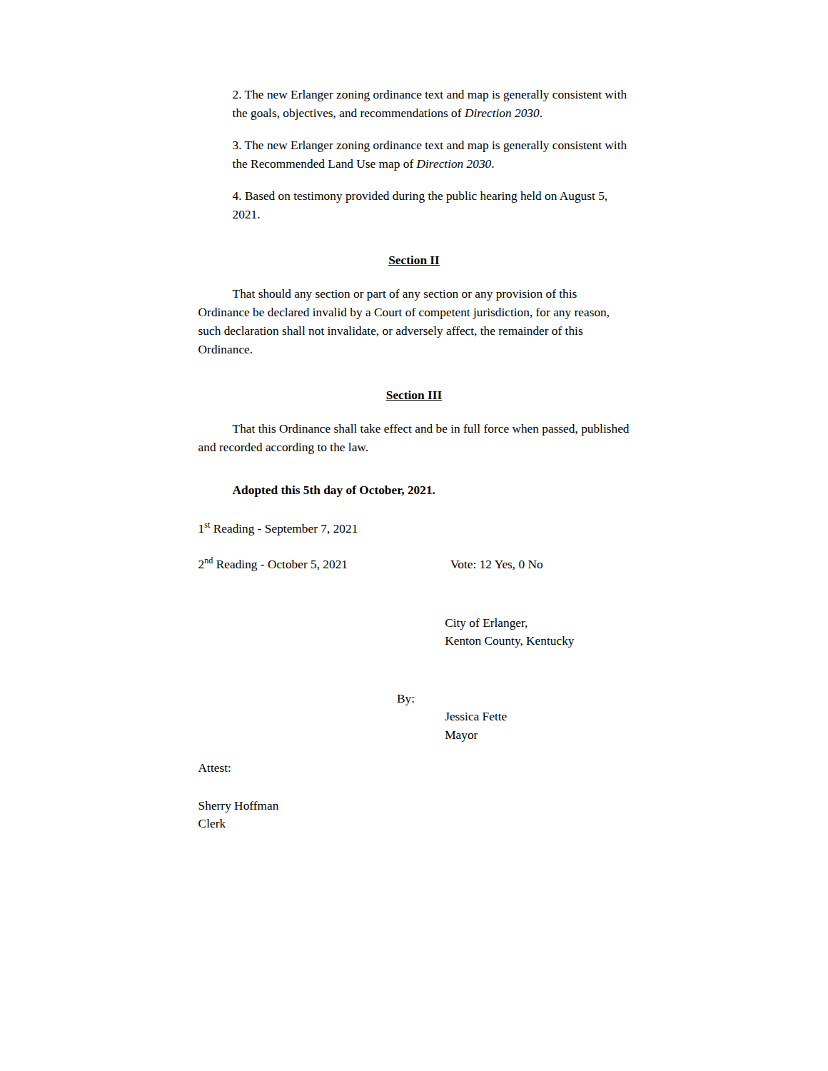2. The new Erlanger zoning ordinance text and map is generally consistent with the goals, objectives, and recommendations of Direction 2030.
3. The new Erlanger zoning ordinance text and map is generally consistent with the Recommended Land Use map of Direction 2030.
4. Based on testimony provided during the public hearing held on August 5, 2021.
Section II
That should any section or part of any section or any provision of this Ordinance be declared invalid by a Court of competent jurisdiction, for any reason, such declaration shall not invalidate, or adversely affect, the remainder of this Ordinance.
Section III
That this Ordinance shall take effect and be in full force when passed, published and recorded according to the law.
Adopted this 5th day of October, 2021.
1st Reading - September 7, 2021
2nd Reading - October 5, 2021Vote: 12 Yes, 0 No
City of Erlanger,
Kenton County, Kentucky
By:
Jessica Fette
Mayor
Attest:
Sherry Hoffman
Clerk